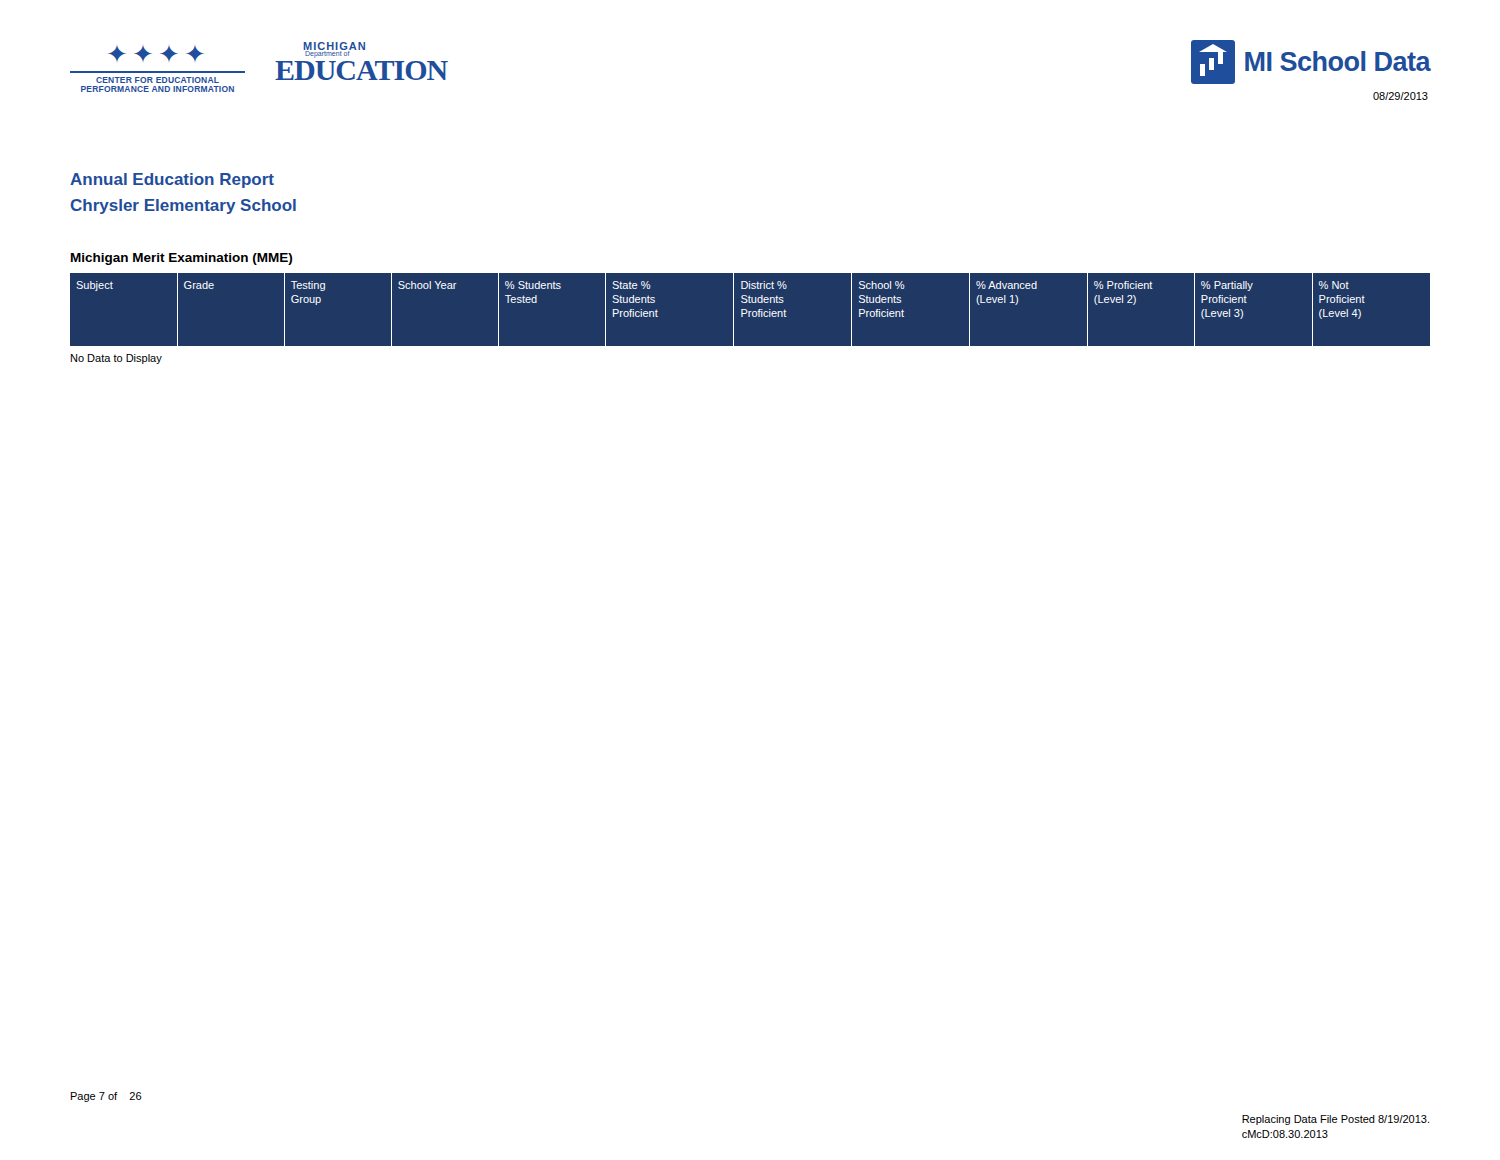✦✦✦✦
CENTER FOR EDUCATIONAL
PERFORMANCE AND INFORMATION
MICHIGAN
Department of
EDUCATION
MI School Data
08/29/2013
Annual Education Report
Chrysler Elementary School
Michigan Merit Examination (MME)
| Subject | Grade | Testing Group | School Year | % Students Tested | State % Students Proficient | District % Students Proficient | School % Students Proficient | % Advanced (Level 1) | % Proficient (Level 2) | % Partially Proficient (Level 3) | % Not Proficient (Level 4) |
| --- | --- | --- | --- | --- | --- | --- | --- | --- | --- | --- | --- |
No Data to Display
Page 7 of 26
Replacing Data File Posted 8/19/2013.
cMcD:08.30.2013